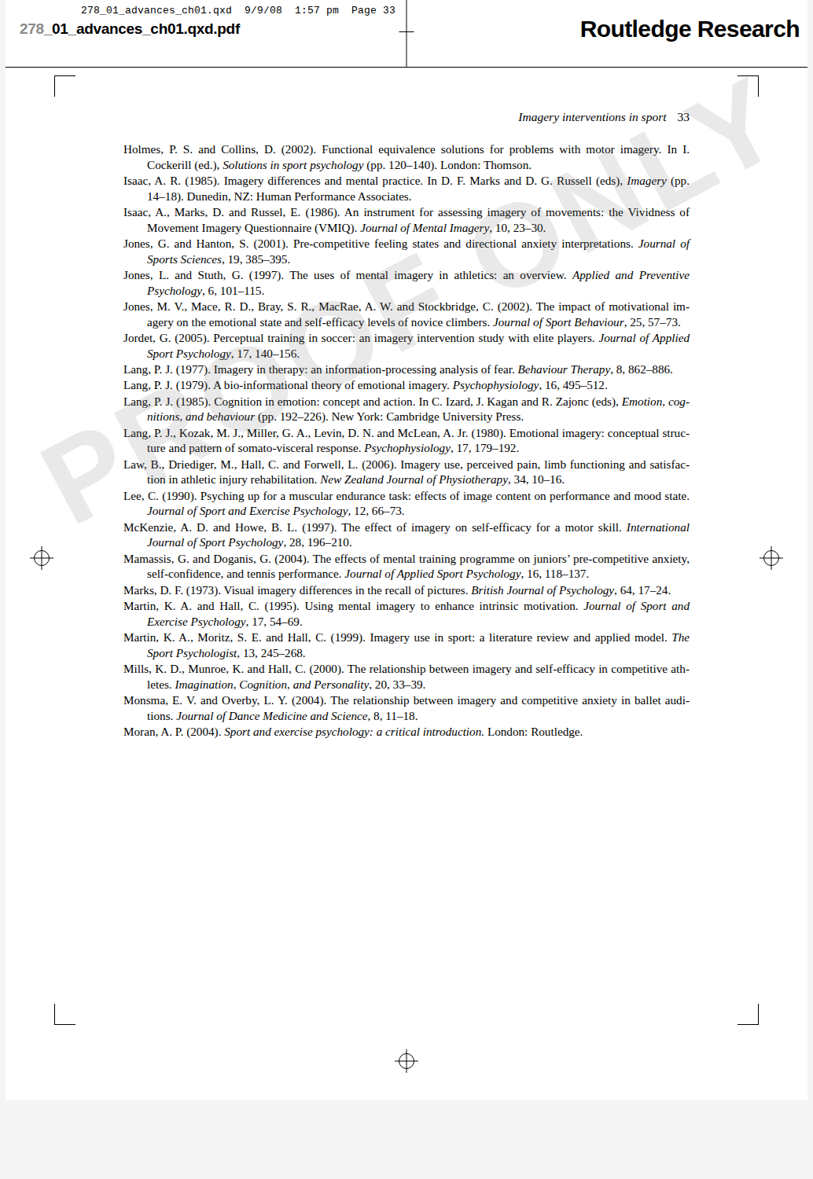278_01_advances_ch01.qxd 9/9/08 1:57 pm Page 33
278_01_advances_ch01.qxd.pdf
Routledge Research
PROOF ONLY
Imagery interventions in sport 33
Holmes, P. S. and Collins, D. (2002). Functional equivalence solutions for problems with motor imagery. In I. Cockerill (ed.), Solutions in sport psychology (pp. 120–140). London: Thomson.
Isaac, A. R. (1985). Imagery differences and mental practice. In D. F. Marks and D. G. Russell (eds), Imagery (pp. 14–18). Dunedin, NZ: Human Performance Associates.
Isaac, A., Marks, D. and Russel, E. (1986). An instrument for assessing imagery of movements: the Vividness of Movement Imagery Questionnaire (VMIQ). Journal of Mental Imagery, 10, 23–30.
Jones, G. and Hanton, S. (2001). Pre-competitive feeling states and directional anxiety interpretations. Journal of Sports Sciences, 19, 385–395.
Jones, L. and Stuth, G. (1997). The uses of mental imagery in athletics: an overview. Applied and Preventive Psychology, 6, 101–115.
Jones, M. V., Mace, R. D., Bray, S. R., MacRae, A. W. and Stockbridge, C. (2002). The impact of motivational imagery on the emotional state and self-efficacy levels of novice climbers. Journal of Sport Behaviour, 25, 57–73.
Jordet, G. (2005). Perceptual training in soccer: an imagery intervention study with elite players. Journal of Applied Sport Psychology, 17, 140–156.
Lang, P. J. (1977). Imagery in therapy: an information-processing analysis of fear. Behaviour Therapy, 8, 862–886.
Lang, P. J. (1979). A bio-informational theory of emotional imagery. Psychophysiology, 16, 495–512.
Lang, P. J. (1985). Cognition in emotion: concept and action. In C. Izard, J. Kagan and R. Zajonc (eds), Emotion, cognitions, and behaviour (pp. 192–226). New York: Cambridge University Press.
Lang, P. J., Kozak, M. J., Miller, G. A., Levin, D. N. and McLean, A. Jr. (1980). Emotional imagery: conceptual structure and pattern of somato-visceral response. Psychophysiology, 17, 179–192.
Law, B., Driediger, M., Hall, C. and Forwell, L. (2006). Imagery use, perceived pain, limb functioning and satisfaction in athletic injury rehabilitation. New Zealand Journal of Physiotherapy, 34, 10–16.
Lee, C. (1990). Psyching up for a muscular endurance task: effects of image content on performance and mood state. Journal of Sport and Exercise Psychology, 12, 66–73.
McKenzie, A. D. and Howe, B. L. (1997). The effect of imagery on self-efficacy for a motor skill. International Journal of Sport Psychology, 28, 196–210.
Mamassis, G. and Doganis, G. (2004). The effects of mental training programme on juniors’ pre-competitive anxiety, self-confidence, and tennis performance. Journal of Applied Sport Psychology, 16, 118–137.
Marks, D. F. (1973). Visual imagery differences in the recall of pictures. British Journal of Psychology, 64, 17–24.
Martin, K. A. and Hall, C. (1995). Using mental imagery to enhance intrinsic motivation. Journal of Sport and Exercise Psychology, 17, 54–69.
Martin, K. A., Moritz, S. E. and Hall, C. (1999). Imagery use in sport: a literature review and applied model. The Sport Psychologist, 13, 245–268.
Mills, K. D., Munroe, K. and Hall, C. (2000). The relationship between imagery and self-efficacy in competitive athletes. Imagination, Cognition, and Personality, 20, 33–39.
Monsma, E. V. and Overby, L. Y. (2004). The relationship between imagery and competitive anxiety in ballet auditions. Journal of Dance Medicine and Science, 8, 11–18.
Moran, A. P. (2004). Sport and exercise psychology: a critical introduction. London: Routledge.